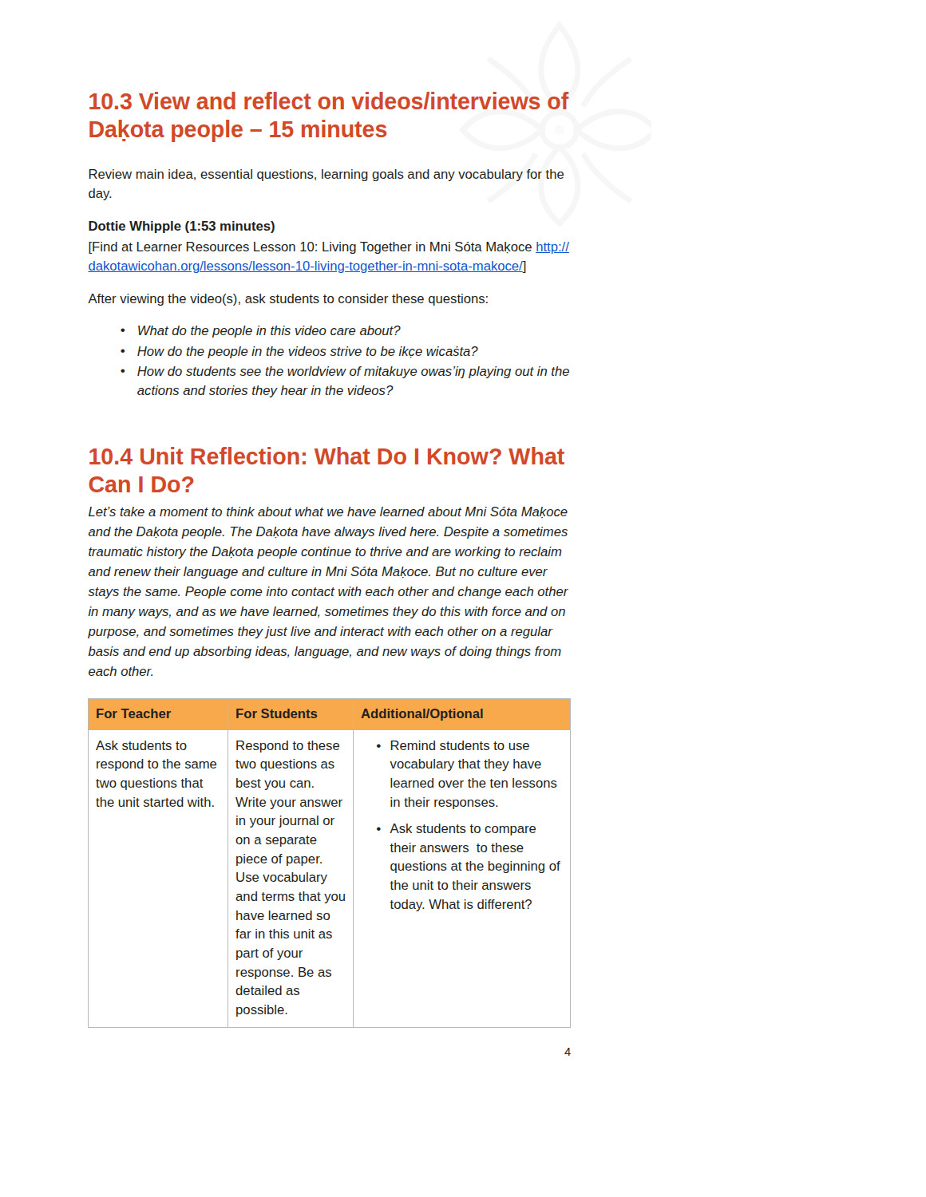10.3 View and reflect on videos/interviews of Daḳota people – 15 minutes
Review main idea, essential questions, learning goals and any vocabulary for the day.
Dottie Whipple (1:53 minutes)
[Find at Learner Resources Lesson 10: Living Together in Mni Sóta Maḳoce http://dakotawicohan.org/lessons/lesson-10-living-together-in-mni-sota-makoce/]
After viewing the video(s), ask students to consider these questions:
What do the people in this video care about?
How do the people in the videos strive to be ikc̣e wicaṡta?
How do students see the worldview of mitakuye owas’iŋ playing out in the actions and stories they hear in the videos?
10.4 Unit Reflection: What Do I Know? What Can I Do?
Let’s take a moment to think about what we have learned about Mni Sóta Maḳoce and the Daḳota people. The Daḳota have always lived here. Despite a sometimes traumatic history the Daḳota people continue to thrive and are working to reclaim and renew their language and culture in Mni Sóta Maḳoce. But no culture ever stays the same. People come into contact with each other and change each other in many ways, and as we have learned, sometimes they do this with force and on purpose, and sometimes they just live and interact with each other on a regular basis and end up absorbing ideas, language, and new ways of doing things from each other.
| For Teacher | For Students | Additional/Optional |
| --- | --- | --- |
| Ask students to respond to the same two questions that the unit started with. | Respond to these two questions as best you can. Write your answer in your journal or on a separate piece of paper. Use vocabulary and terms that you have learned so far in this unit as part of your response. Be as detailed as possible. | Remind students to use vocabulary that they have learned over the ten lessons in their responses. Ask students to compare their answers to these questions at the beginning of the unit to their answers today. What is different? |
4